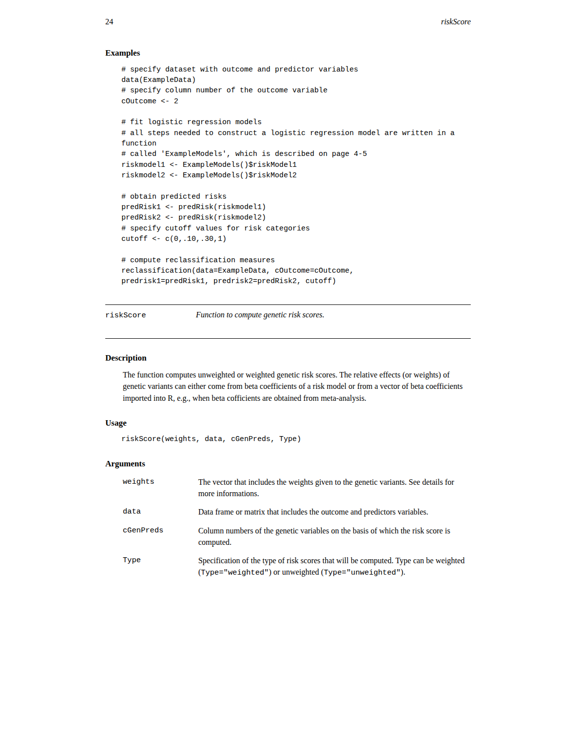24 riskScore
Examples
# specify dataset with outcome and predictor variables
data(ExampleData)
# specify column number of the outcome variable
cOutcome <- 2

# fit logistic regression models
# all steps needed to construct a logistic regression model are written in a function
# called 'ExampleModels', which is described on page 4-5
riskmodel1 <- ExampleModels()$riskModel1
riskmodel2 <- ExampleModels()$riskModel2

# obtain predicted risks
predRisk1 <- predRisk(riskmodel1)
predRisk2 <- predRisk(riskmodel2)
# specify cutoff values for risk categories
cutoff <- c(0,.10,.30,1)

# compute reclassification measures
reclassification(data=ExampleData, cOutcome=cOutcome,
predrisk1=predRisk1, predrisk2=predRisk2, cutoff)
riskScore Function to compute genetic risk scores.
Description
The function computes unweighted or weighted genetic risk scores. The relative effects (or weights) of genetic variants can either come from beta coefficients of a risk model or from a vector of beta coefficients imported into R, e.g., when beta cofficients are obtained from meta-analysis.
Usage
riskScore(weights, data, cGenPreds, Type)
Arguments
weights
The vector that includes the weights given to the genetic variants. See details for more informations.
data
Data frame or matrix that includes the outcome and predictors variables.
cGenPreds
Column numbers of the genetic variables on the basis of which the risk score is computed.
Type
Specification of the type of risk scores that will be computed. Type can be weighted (Type="weighted") or unweighted (Type="unweighted").